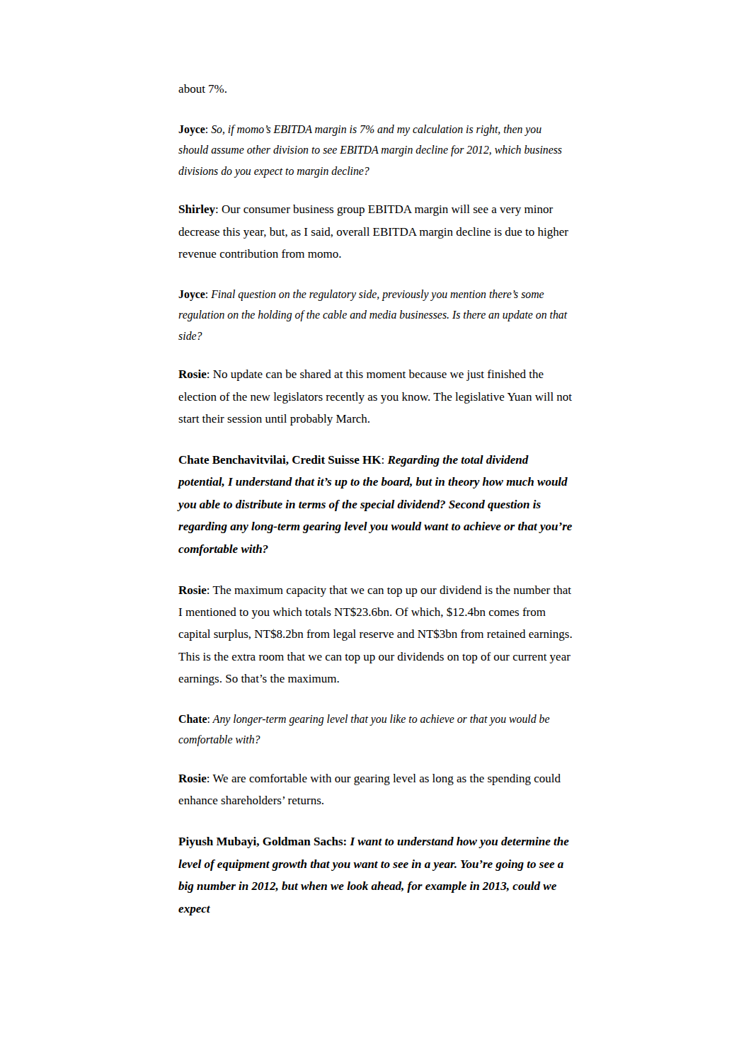about 7%.
Joyce: So, if momo’s EBITDA margin is 7% and my calculation is right, then you should assume other division to see EBITDA margin decline for 2012, which business divisions do you expect to margin decline?
Shirley: Our consumer business group EBITDA margin will see a very minor decrease this year, but, as I said, overall EBITDA margin decline is due to higher revenue contribution from momo.
Joyce: Final question on the regulatory side, previously you mention there’s some regulation on the holding of the cable and media businesses. Is there an update on that side?
Rosie: No update can be shared at this moment because we just finished the election of the new legislators recently as you know. The legislative Yuan will not start their session until probably March.
Chate Benchavitvilai, Credit Suisse HK: Regarding the total dividend potential, I understand that it’s up to the board, but in theory how much would you able to distribute in terms of the special dividend? Second question is regarding any long-term gearing level you would want to achieve or that you’re comfortable with?
Rosie: The maximum capacity that we can top up our dividend is the number that I mentioned to you which totals NT$23.6bn. Of which, $12.4bn comes from capital surplus, NT$8.2bn from legal reserve and NT$3bn from retained earnings. This is the extra room that we can top up our dividends on top of our current year earnings. So that’s the maximum.
Chate: Any longer-term gearing level that you like to achieve or that you would be comfortable with?
Rosie: We are comfortable with our gearing level as long as the spending could enhance shareholders’ returns.
Piyush Mubayi, Goldman Sachs: I want to understand how you determine the level of equipment growth that you want to see in a year. You’re going to see a big number in 2012, but when we look ahead, for example in 2013, could we expect